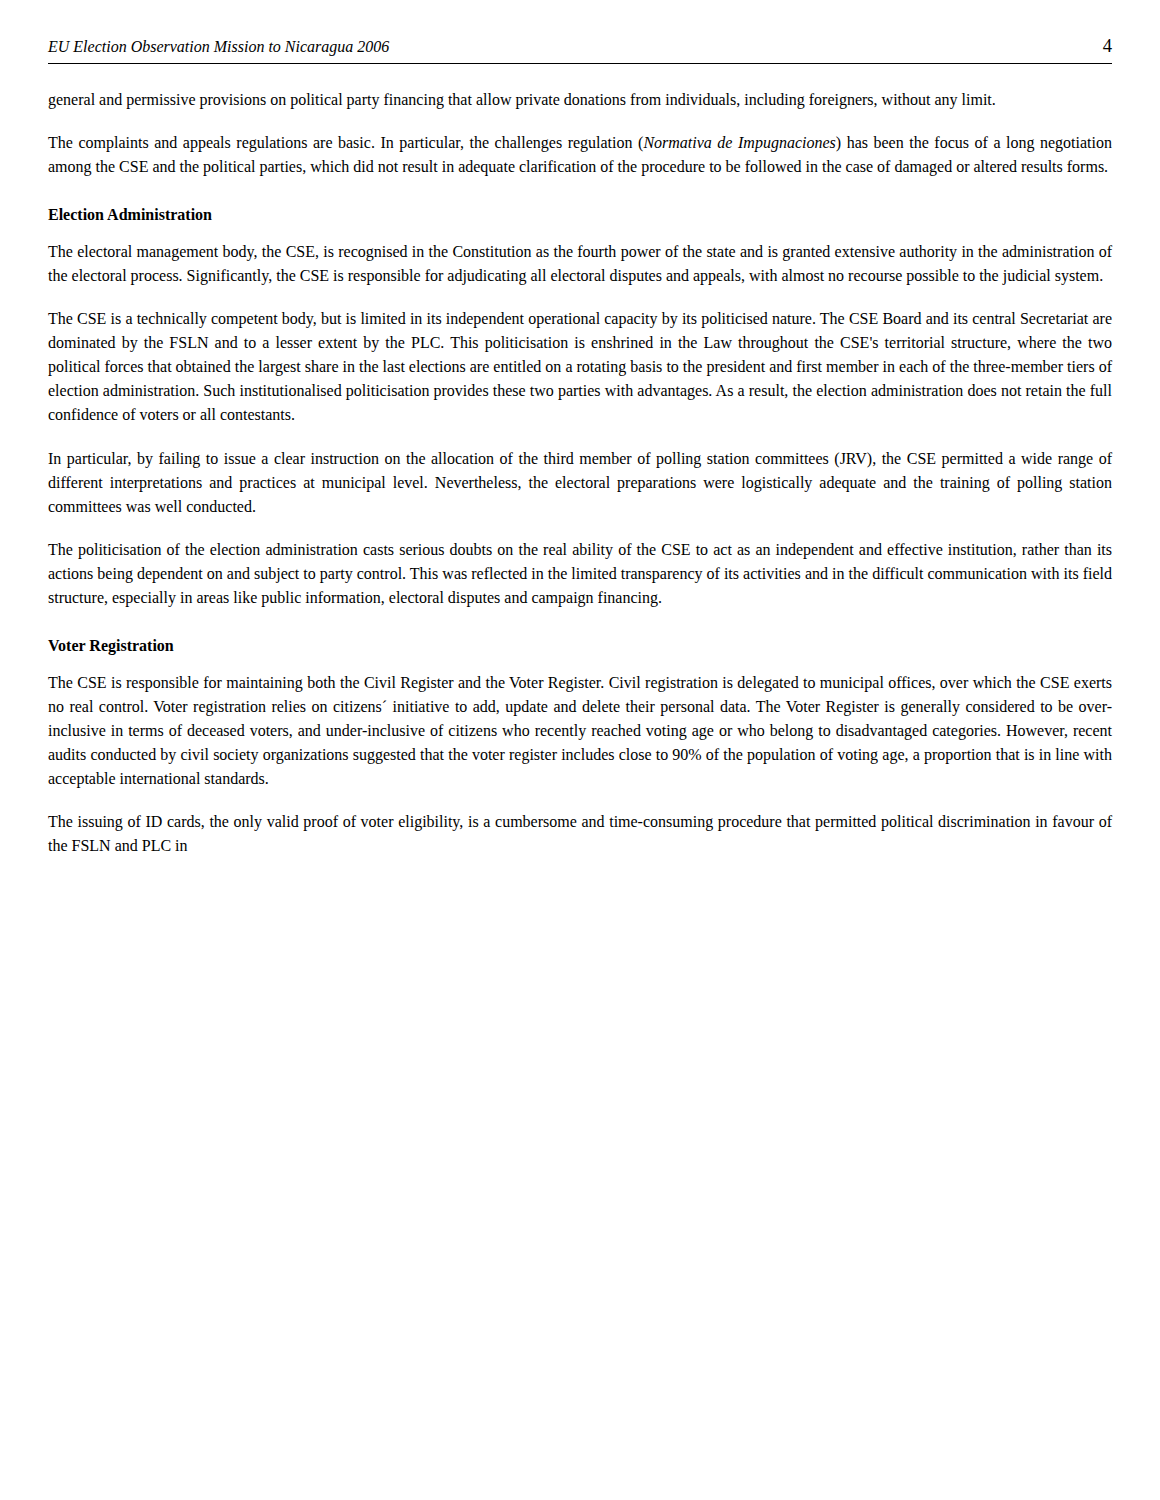EU Election Observation Mission to Nicaragua 2006 4
general and permissive provisions on political party financing that allow private donations from individuals, including foreigners, without any limit.
The complaints and appeals regulations are basic. In particular, the challenges regulation (Normativa de Impugnaciones) has been the focus of a long negotiation among the CSE and the political parties, which did not result in adequate clarification of the procedure to be followed in the case of damaged or altered results forms.
Election Administration
The electoral management body, the CSE, is recognised in the Constitution as the fourth power of the state and is granted extensive authority in the administration of the electoral process. Significantly, the CSE is responsible for adjudicating all electoral disputes and appeals, with almost no recourse possible to the judicial system.
The CSE is a technically competent body, but is limited in its independent operational capacity by its politicised nature. The CSE Board and its central Secretariat are dominated by the FSLN and to a lesser extent by the PLC. This politicisation is enshrined in the Law throughout the CSE's territorial structure, where the two political forces that obtained the largest share in the last elections are entitled on a rotating basis to the president and first member in each of the three-member tiers of election administration. Such institutionalised politicisation provides these two parties with advantages. As a result, the election administration does not retain the full confidence of voters or all contestants.
In particular, by failing to issue a clear instruction on the allocation of the third member of polling station committees (JRV), the CSE permitted a wide range of different interpretations and practices at municipal level. Nevertheless, the electoral preparations were logistically adequate and the training of polling station committees was well conducted.
The politicisation of the election administration casts serious doubts on the real ability of the CSE to act as an independent and effective institution, rather than its actions being dependent on and subject to party control. This was reflected in the limited transparency of its activities and in the difficult communication with its field structure, especially in areas like public information, electoral disputes and campaign financing.
Voter Registration
The CSE is responsible for maintaining both the Civil Register and the Voter Register. Civil registration is delegated to municipal offices, over which the CSE exerts no real control. Voter registration relies on citizens´ initiative to add, update and delete their personal data. The Voter Register is generally considered to be over-inclusive in terms of deceased voters, and under-inclusive of citizens who recently reached voting age or who belong to disadvantaged categories. However, recent audits conducted by civil society organizations suggested that the voter register includes close to 90% of the population of voting age, a proportion that is in line with acceptable international standards.
The issuing of ID cards, the only valid proof of voter eligibility, is a cumbersome and time-consuming procedure that permitted political discrimination in favour of the FSLN and PLC in